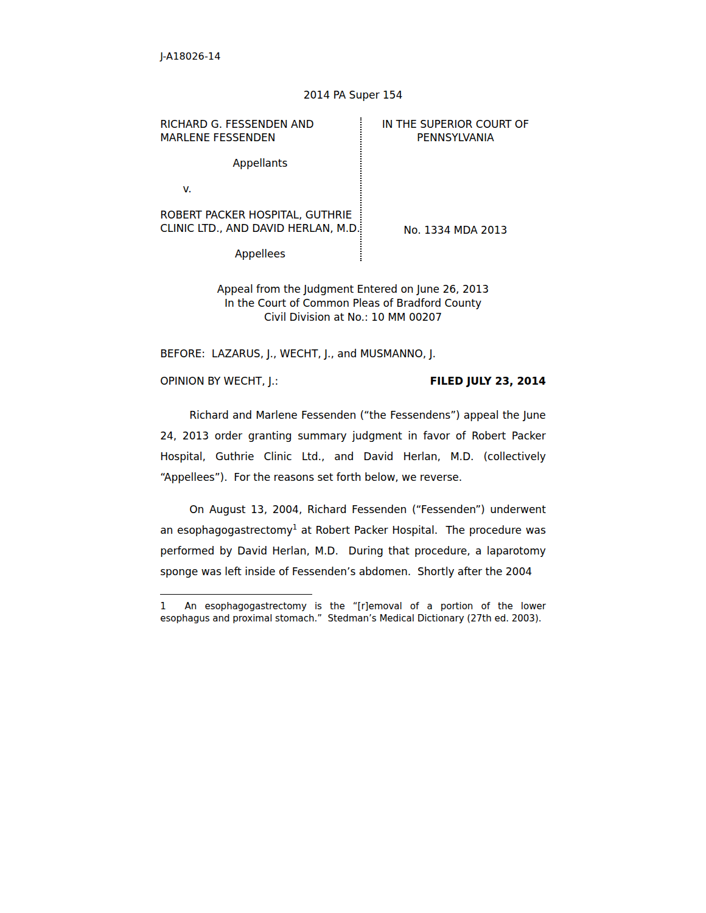J-A18026-14
2014 PA Super 154
| Richard G. Fessenden and Marlene Fessenden Appellants v. Robert Packer Hospital, Guthrie Clinic Ltd., and David Herlan, M.D. Appellees | | IN THE SUPERIOR COURT OF PENNSYLVANIA No. 1334 MDA 2013 |
Appeal from the Judgment Entered on June 26, 2013
In the Court of Common Pleas of Bradford County
Civil Division at No.: 10 MM 00207
BEFORE: LAZARUS, J., WECHT, J., and MUSMANNO, J.
OPINION BY WECHT, J.: FILED JULY 23, 2014
Richard and Marlene Fessenden (“the Fessendens”) appeal the June 24, 2013 order granting summary judgment in favor of Robert Packer Hospital, Guthrie Clinic Ltd., and David Herlan, M.D. (collectively “Appellees”). For the reasons set forth below, we reverse.
On August 13, 2004, Richard Fessenden (“Fessenden”) underwent an esophagogastrectomy1 at Robert Packer Hospital. The procedure was performed by David Herlan, M.D. During that procedure, a laparotomy sponge was left inside of Fessenden’s abdomen. Shortly after the 2004
1 An esophagogastrectomy is the “[r]emoval of a portion of the lower esophagus and proximal stomach.” Stedman’s Medical Dictionary (27th ed. 2003).